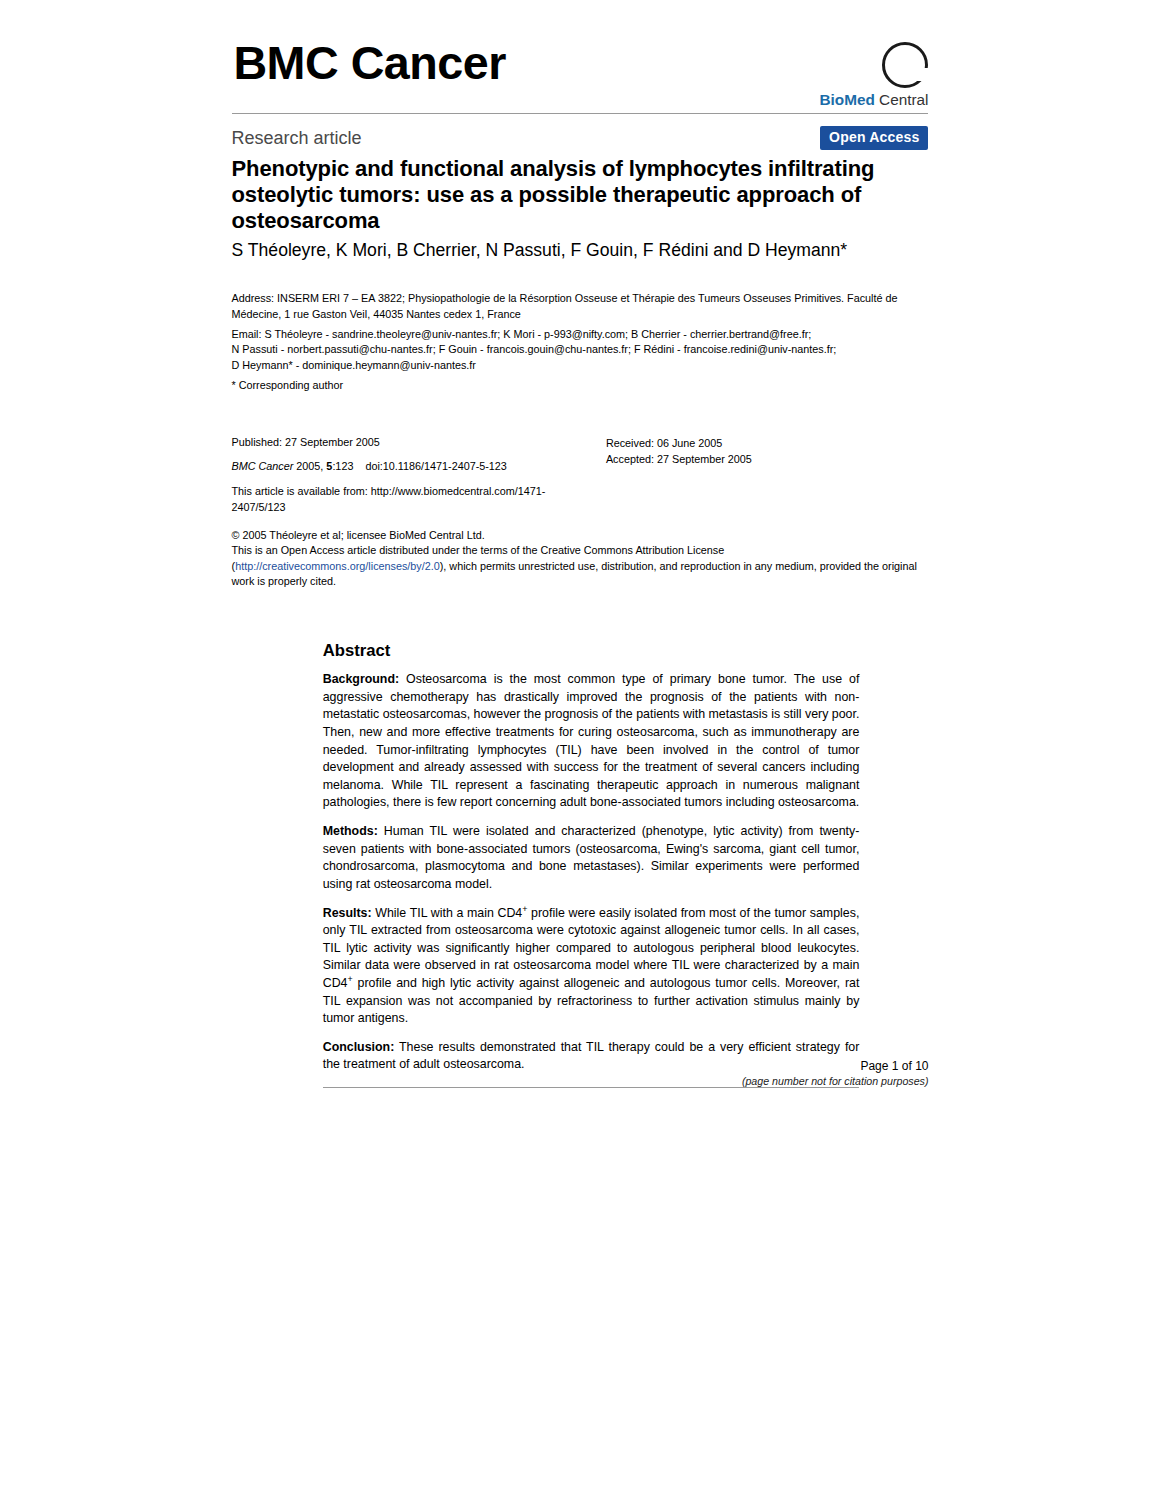BMC Cancer
Bio Med Central
Research article
Open Access
Phenotypic and functional analysis of lymphocytes infiltrating osteolytic tumors: use as a possible therapeutic approach of osteosarcoma
S Théoleyre, K Mori, B Cherrier, N Passuti, F Gouin, F Rédini and D Heymann*
Address: INSERM ERI 7 – EA 3822; Physiopathologie de la Résorption Osseuse et Thérapie des Tumeurs Osseuses Primitives. Faculté de Médecine, 1 rue Gaston Veil, 44035 Nantes cedex 1, France
Email: S Théoleyre - sandrine.theoleyre@univ-nantes.fr; K Mori - p-993@nifty.com; B Cherrier - cherrier.bertrand@free.fr;
N Passuti - norbert.passuti@chu-nantes.fr; F Gouin - francois.gouin@chu-nantes.fr; F Rédini - francoise.redini@univ-nantes.fr;
D Heymann* - dominique.heymann@univ-nantes.fr
* Corresponding author
Published: 27 September 2005
BMC Cancer 2005, 5:123 doi:10.1186/1471-2407-5-123
This article is available from: http://www.biomedcentral.com/1471-2407/5/123
Received: 06 June 2005
Accepted: 27 September 2005
© 2005 Théoleyre et al; licensee BioMed Central Ltd.
This is an Open Access article distributed under the terms of the Creative Commons Attribution License (http://creativecommons.org/licenses/by/2.0), which permits unrestricted use, distribution, and reproduction in any medium, provided the original work is properly cited.
Abstract
Background: Osteosarcoma is the most common type of primary bone tumor. The use of aggressive chemotherapy has drastically improved the prognosis of the patients with non-metastatic osteosarcomas, however the prognosis of the patients with metastasis is still very poor. Then, new and more effective treatments for curing osteosarcoma, such as immunotherapy are needed. Tumor-infiltrating lymphocytes (TIL) have been involved in the control of tumor development and already assessed with success for the treatment of several cancers including melanoma. While TIL represent a fascinating therapeutic approach in numerous malignant pathologies, there is few report concerning adult bone-associated tumors including osteosarcoma.
Methods: Human TIL were isolated and characterized (phenotype, lytic activity) from twenty-seven patients with bone-associated tumors (osteosarcoma, Ewing's sarcoma, giant cell tumor, chondrosarcoma, plasmocytoma and bone metastases). Similar experiments were performed using rat osteosarcoma model.
Results: While TIL with a main CD4+ profile were easily isolated from most of the tumor samples, only TIL extracted from osteosarcoma were cytotoxic against allogeneic tumor cells. In all cases, TIL lytic activity was significantly higher compared to autologous peripheral blood leukocytes. Similar data were observed in rat osteosarcoma model where TIL were characterized by a main CD4+ profile and high lytic activity against allogeneic and autologous tumor cells. Moreover, rat TIL expansion was not accompanied by refractoriness to further activation stimulus mainly by tumor antigens.
Conclusion: These results demonstrated that TIL therapy could be a very efficient strategy for the treatment of adult osteosarcoma.
Page 1 of 10
(page number not for citation purposes)